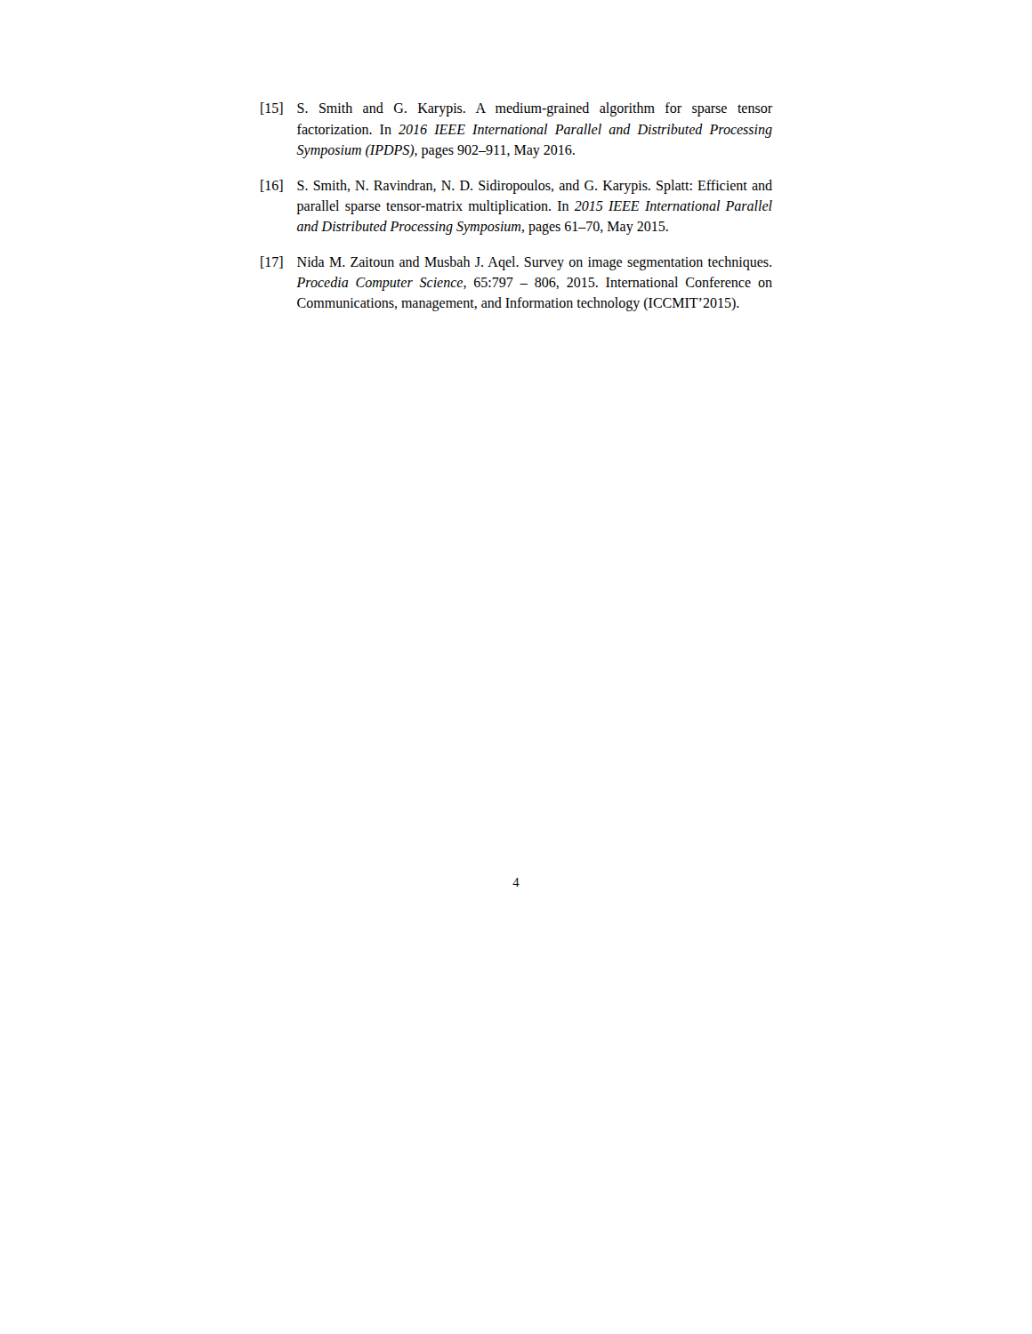[15] S. Smith and G. Karypis. A medium-grained algorithm for sparse tensor factorization. In 2016 IEEE International Parallel and Distributed Processing Symposium (IPDPS), pages 902–911, May 2016.
[16] S. Smith, N. Ravindran, N. D. Sidiropoulos, and G. Karypis. Splatt: Efficient and parallel sparse tensor-matrix multiplication. In 2015 IEEE International Parallel and Distributed Processing Symposium, pages 61–70, May 2015.
[17] Nida M. Zaitoun and Musbah J. Aqel. Survey on image segmentation techniques. Procedia Computer Science, 65:797 – 806, 2015. International Conference on Communications, management, and Information technology (ICCMIT’2015).
4